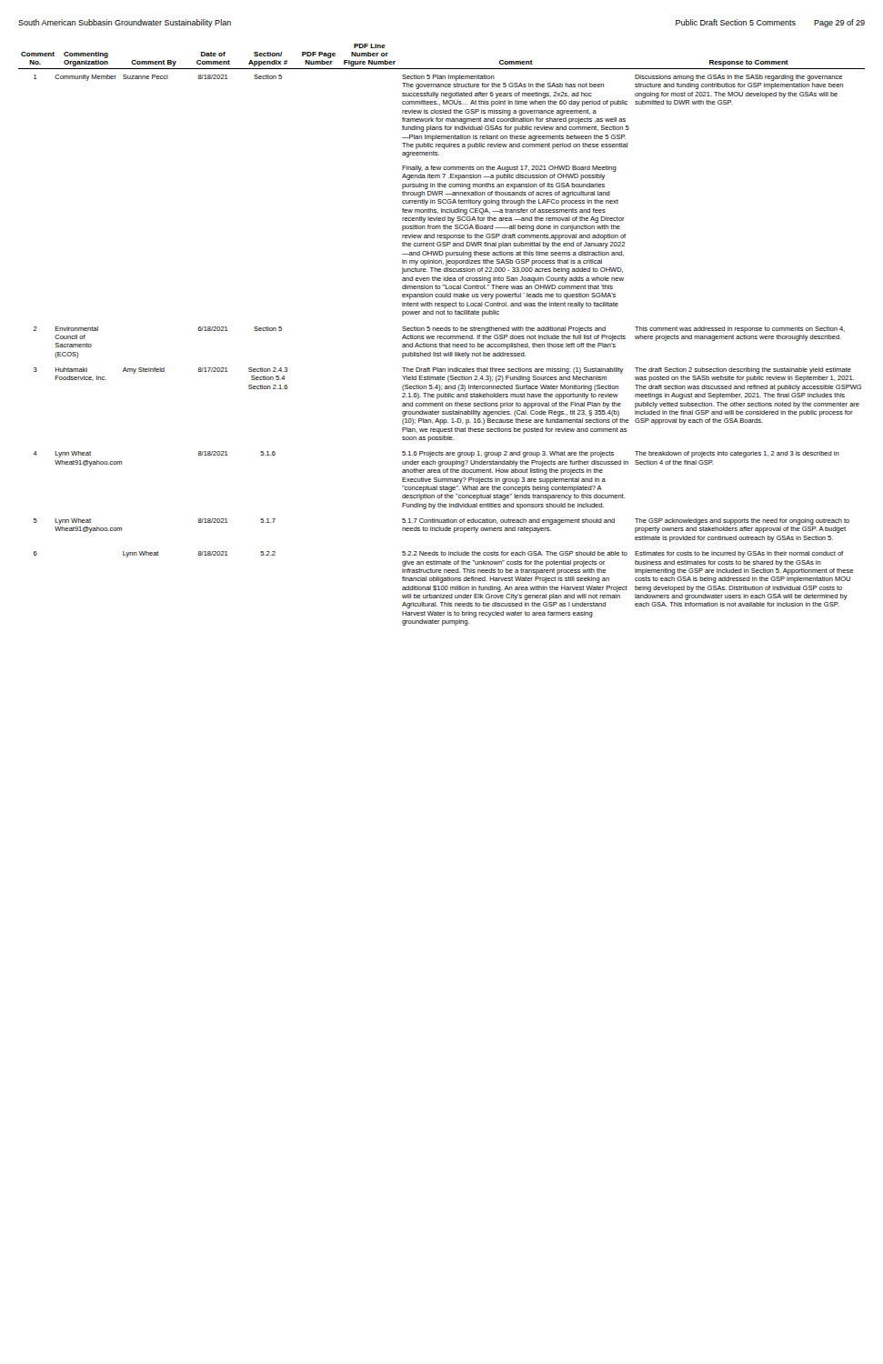South American Subbasin Groundwater Sustainability Plan
Public Draft Section 5 Comments
Page 29 of 29
| Comment No. | Commenting Organization | Comment By | Date of Comment | Section/ Appendix # | PDF Page Number | PDF Line Number or Figure Number | Comment | Response to Comment |
| --- | --- | --- | --- | --- | --- | --- | --- | --- |
| 1 | Community Member | Suzanne Pecci | 8/18/2021 | Section 5 | | | Section 5 Plan Implementation The governance structure for the 5 GSAs in the SAsb has not been successfully negotiated after 6 years of meetings, 2x2s, ad hoc committees., MOUs… At this point in time when the 60 day period of public review is closied the GSP is missing a governance agreement, a framework for managment and coordination for shared projects ,as well as funding plans for individual GSAs for public review and comment, Section 5 —Plan Implementation is reliant on these agreements between the 5 GSP. The public requires a public review and comment period on these essential agreements. Finally, a few comments on the August 17, 2021 OHWD Board Meeting Agenda item 7 .Expansion —a public discussion of OHWD possibly pursuing in the coming months an expansion of its GSA boundaries through DWR —annexation of thousands of acres of agricultural land currently in SCGA territory going through the LAFCo process in the next few months, including CEQA, —a transfer of assessments and fees recently levied by SCGA for the area —and the removal of the Ag Director position from the SCGA Board ——all being done in conjunction with the review and response to the GSP draft comments,approval and adoption of the current GSP and DWR final plan submittal by the end of January 2022 —and OHWD pursuing these actions at this time seems a distraction and, in my opinion, jeopordizes tthe SASb GSP process that is a critical juncture. The discussion of 22,000 - 33,000 acres being added to OHWD, and even the idea of crossing into San Joaquin County adds a whole new dimension to "Local Control." There was an OHWD comment that 'this expansion could make us very powerful ' leads me to question SGMA's intent with respect to Local Control. and was the intent really to facilitate power and not to facilitate public | Discussions among the GSAs in the SASb regarding the governance structure and funding contributios for GSP implementation have been ongoing for most of 2021. The MOU developed by the GSAs will be submitted to DWR with the GSP. |
| 2 | Environmental Council of Sacramento (ECOS) | | 6/18/2021 | Section 5 | | | Section 5 needs to be strengthened with the additional Projects and Actions we recommend. If the GSP does not include the full list of Projects and Actions that need to be accomplished, then those left off the Plan's published list will likely not be addressed. | This comment was addressed in response to comments on Section 4, where projects and management actions were thoroughly described. |
| 3 | Huhtamaki Foodservice, Inc. | Amy Steinfeld | 8/17/2021 | Section 2.4.3 Section 5.4 Section 2.1.6 | | | The Draft Plan indicates that three sections are missing: (1) Sustainability Yield Estimate (Section 2.4.3); (2) Funding Sources and Mechanism (Section 5.4); and (3) Interconnected Surface Water Monitoring (Section 2.1.6). The public and stakeholders must have the opportunity to review and comment on these sections prior to approval of the Final Plan by the groundwater sustainability agencies. (Cal. Code Regs., tit 23, § 355.4(b)(10); Plan, App. 1-D, p. 16.) Because these are fundamental sections of the Plan, we request that these sections be posted for review and comment as soon as possible. | The draft Section 2 subsection describing the sustainable yield estimate was posted on the SASb website for public review in September 1, 2021. The draft section was discussed and refined at publicly accessible GSPWG meetings in August and September, 2021. The final GSP includes this publicly vetted subsection. The other sections noted by the commenter are included in the final GSP and will be considered in the public process for GSP approval by each of the GSA Boards. |
| 4 | Lynn Wheat Wheat91@yahoo.com | | 8/18/2021 | 5.1.6 | | | 5.1.6 Projects are group 1, group 2 and group 3. What are the projects under each grouping? Understandably the Projects are further discussed in another area of the document. How about listing the projects in the Executive Summary? Projects in group 3 are supplemental and in a "conceptual stage". What are the concepts being contemplated? A description of the "conceptual stage" lends transparency to this document. Funding by the individual entities and sponsors should be included. | The breakdown of projects into categories 1, 2 and 3 is described in Section 4 of the final GSP. |
| 5 | Lynn Wheat Wheat91@yahoo.com | | 8/18/2021 | 5.1.7 | | | 5.1.7 Continuation of education, outreach and engagement should and needs to include property owners and ratepayers. | The GSP acknowledges and supports the need for ongoing outreach to property owners and stakeholders after approval of the GSP. A budget estimate is provided for continued outreach by GSAs in Section 5. |
| 6 | | Lynn Wheat | 8/18/2021 | 5.2.2 | | | 5.2.2 Needs to include the costs for each GSA. The GSP should be able to give an estimate of the "unknown" costs for the potential projects or infrastructure need. This needs to be a transparent process with the financial obligations defined. Harvest Water Project is still seeking an additional $100 million in funding. An area within the Harvest Water Project will be urbanized under Elk Grove City's general plan and will not remain Agricultural. This needs to be discussed in the GSP as I understand Harvest Water is to bring recycled water to area farmers easing groundwater pumping. | Estimates for costs to be incurred by GSAs in their normal conduct of business and estimates for costs to be shared by the GSAs in implementing the GSP are included in Section 5. Apportionment of these costs to each GSA is being addressed in the GSP implementation MOU being developed by the GSAs. Distribution of individual GSP costs to landowners and groundwater users in each GSA will be determined by each GSA. This information is not available for inclusion in the GSP. |